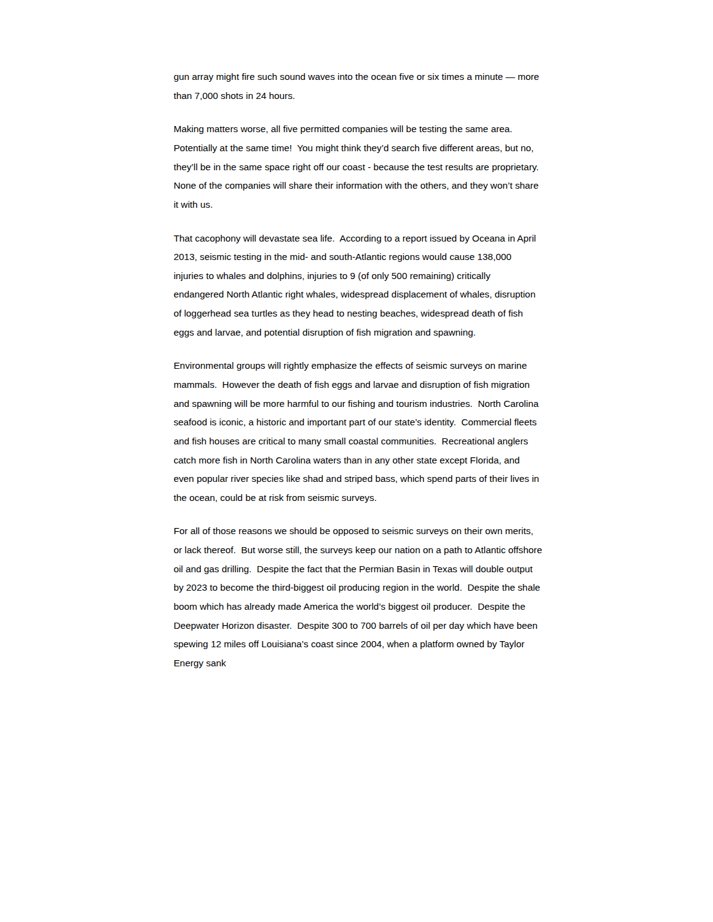gun array might fire such sound waves into the ocean five or six times a minute — more than 7,000 shots in 24 hours.
Making matters worse, all five permitted companies will be testing the same area. Potentially at the same time! You might think they’d search five different areas, but no, they’ll be in the same space right off our coast - because the test results are proprietary. None of the companies will share their information with the others, and they won’t share it with us.
That cacophony will devastate sea life. According to a report issued by Oceana in April 2013, seismic testing in the mid- and south-Atlantic regions would cause 138,000 injuries to whales and dolphins, injuries to 9 (of only 500 remaining) critically endangered North Atlantic right whales, widespread displacement of whales, disruption of loggerhead sea turtles as they head to nesting beaches, widespread death of fish eggs and larvae, and potential disruption of fish migration and spawning.
Environmental groups will rightly emphasize the effects of seismic surveys on marine mammals. However the death of fish eggs and larvae and disruption of fish migration and spawning will be more harmful to our fishing and tourism industries. North Carolina seafood is iconic, a historic and important part of our state’s identity. Commercial fleets and fish houses are critical to many small coastal communities. Recreational anglers catch more fish in North Carolina waters than in any other state except Florida, and even popular river species like shad and striped bass, which spend parts of their lives in the ocean, could be at risk from seismic surveys.
For all of those reasons we should be opposed to seismic surveys on their own merits, or lack thereof. But worse still, the surveys keep our nation on a path to Atlantic offshore oil and gas drilling. Despite the fact that the Permian Basin in Texas will double output by 2023 to become the third-biggest oil producing region in the world. Despite the shale boom which has already made America the world’s biggest oil producer. Despite the Deepwater Horizon disaster. Despite 300 to 700 barrels of oil per day which have been spewing 12 miles off Louisiana’s coast since 2004, when a platform owned by Taylor Energy sank